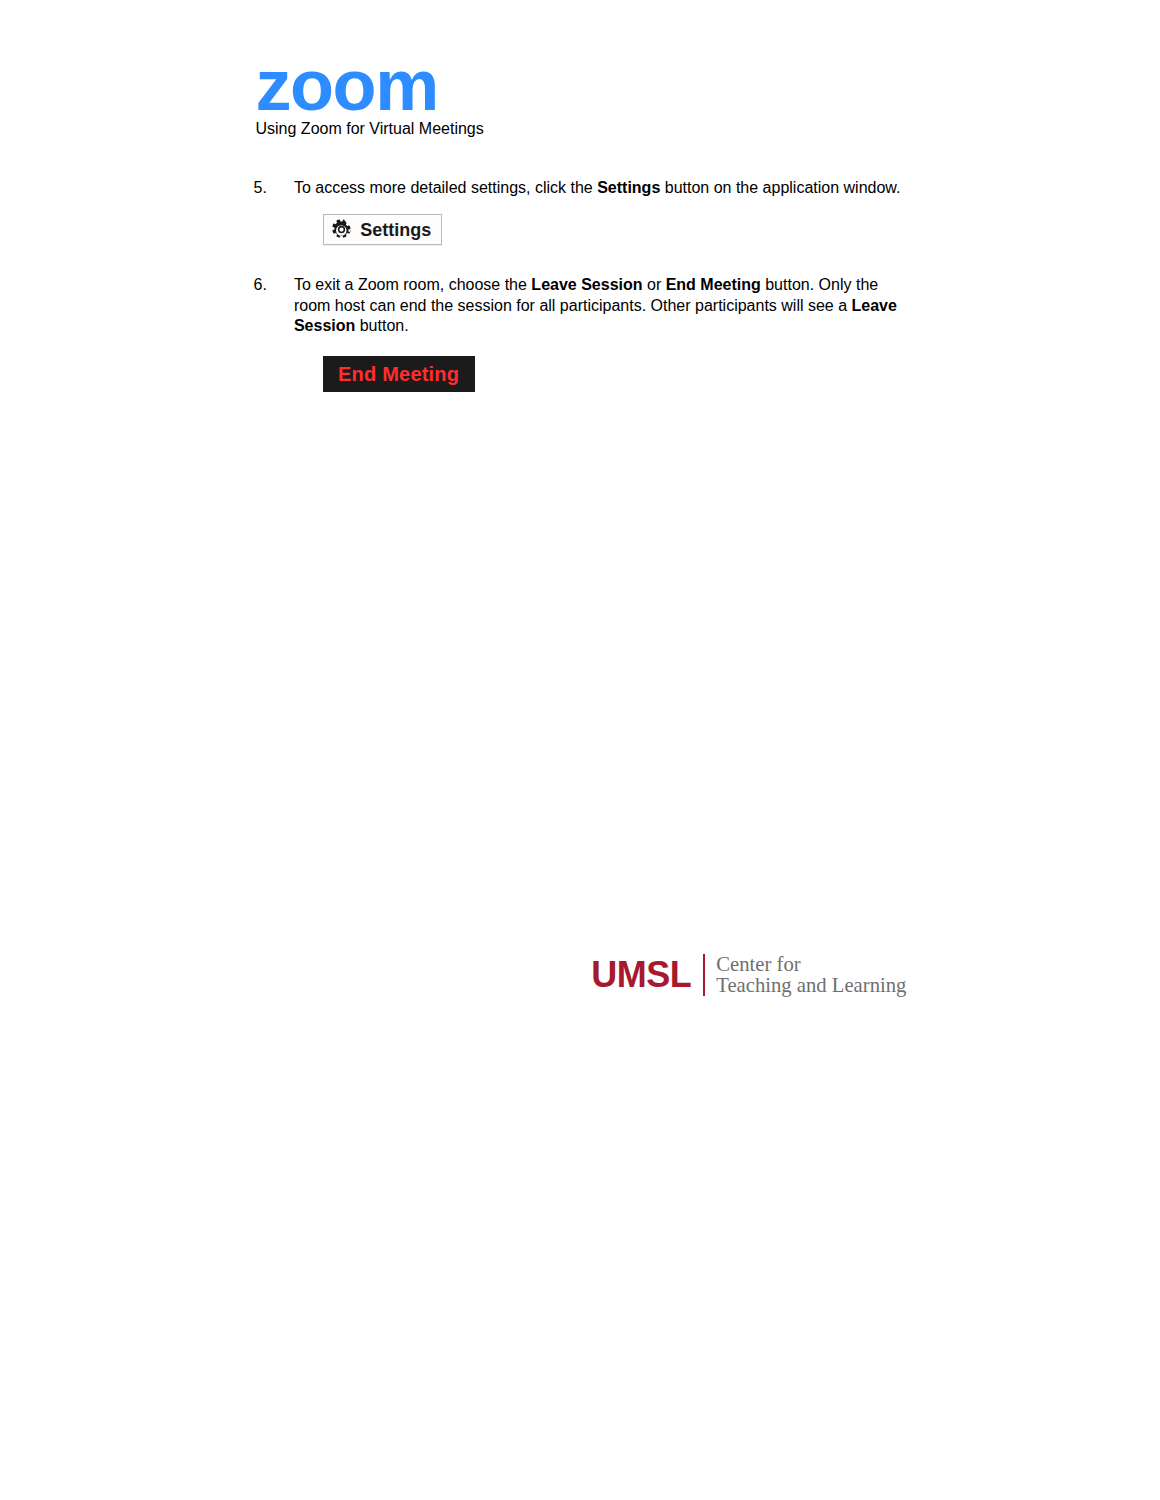zoom
Using Zoom for Virtual Meetings
5. To access more detailed settings, click the Settings button on the application window. Settings
6. To exit a Zoom room, choose the Leave Session or End Meeting button. Only the room host can end the session for all participants. Other participants will see a Leave Session button. End Meeting
UMSL
Center forTeaching and Learning